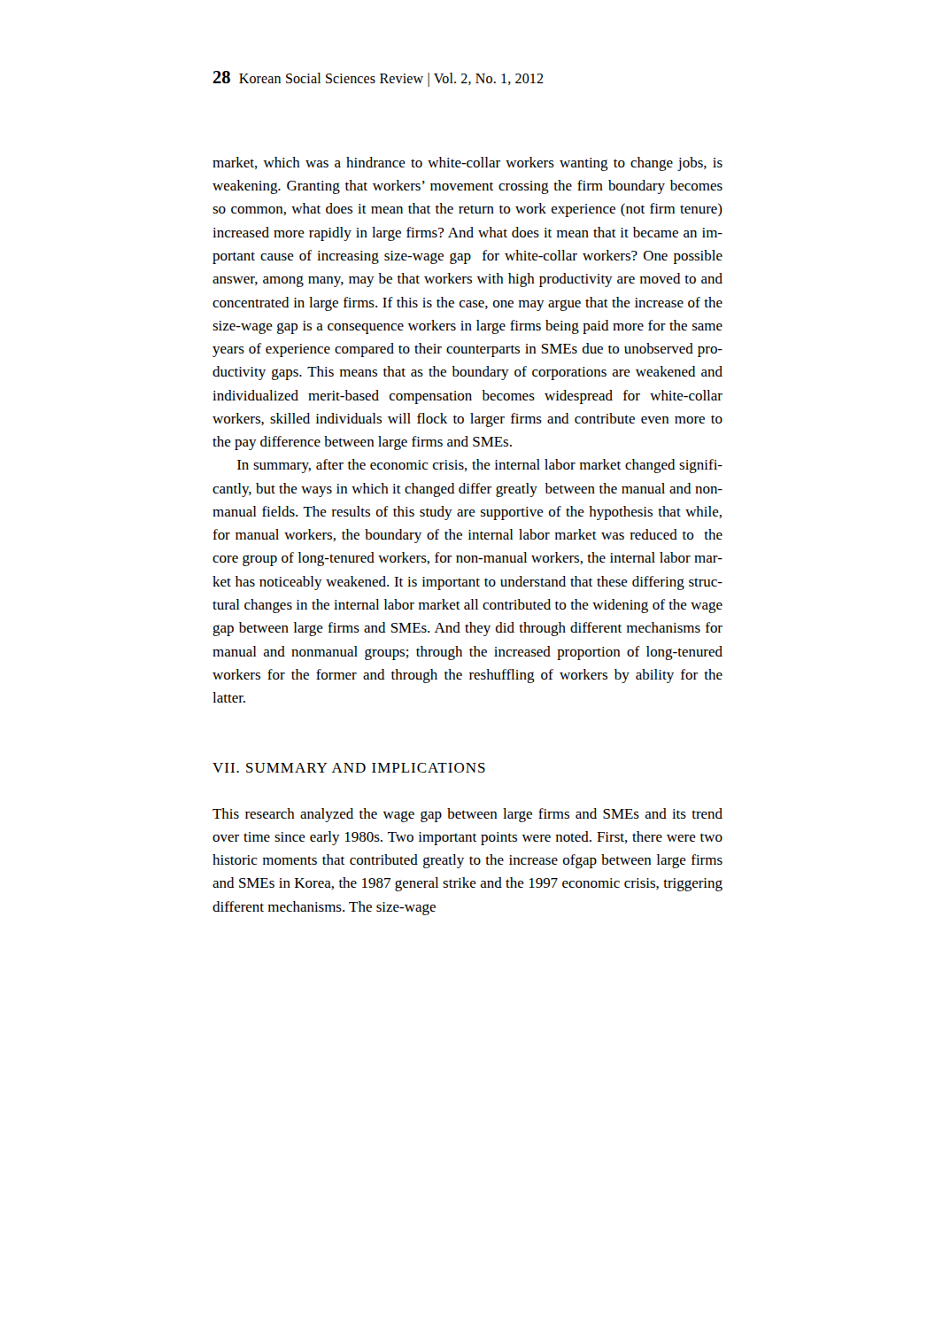28 Korean Social Sciences Review | Vol. 2, No. 1, 2012
market, which was a hindrance to white-collar workers wanting to change jobs, is weakening. Granting that workers’ movement crossing the firm boundary becomes so common, what does it mean that the return to work experience (not firm tenure) increased more rapidly in large firms? And what does it mean that it became an important cause of increasing size-wage gap for white-collar workers? One possible answer, among many, may be that workers with high productivity are moved to and concentrated in large firms. If this is the case, one may argue that the increase of the size-wage gap is a consequence workers in large firms being paid more for the same years of experience compared to their counterparts in SMEs due to unobserved productivity gaps. This means that as the boundary of corporations are weakened and individualized merit-based compensation becomes widespread for white-collar workers, skilled individuals will flock to larger firms and contribute even more to the pay difference between large firms and SMEs.
In summary, after the economic crisis, the internal labor market changed significantly, but the ways in which it changed differ greatly between the manual and non-manual fields. The results of this study are supportive of the hypothesis that while, for manual workers, the boundary of the internal labor market was reduced to the core group of long-tenured workers, for non-manual workers, the internal labor market has noticeably weakened. It is important to understand that these differing structural changes in the internal labor market all contributed to the widening of the wage gap between large firms and SMEs. And they did through different mechanisms for manual and nonmanual groups; through the increased proportion of long-tenured workers for the former and through the reshuffling of workers by ability for the latter.
VII. Summary and Implications
This research analyzed the wage gap between large firms and SMEs and its trend over time since early 1980s. Two important points were noted. First, there were two historic moments that contributed greatly to the increase ofgap between large firms and SMEs in Korea, the 1987 general strike and the 1997 economic crisis, triggering different mechanisms. The size-wage